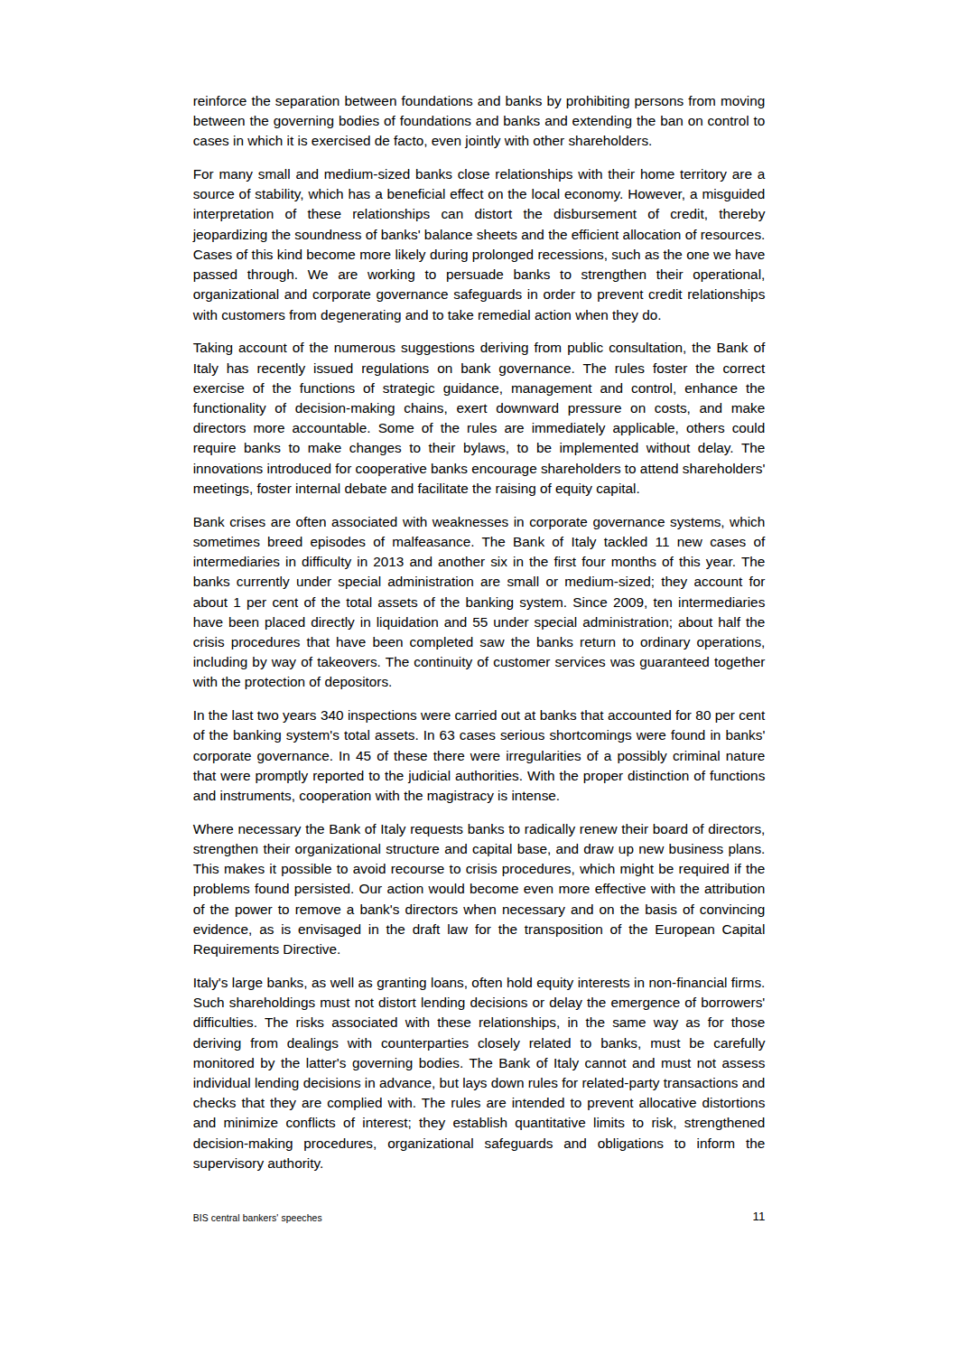reinforce the separation between foundations and banks by prohibiting persons from moving between the governing bodies of foundations and banks and extending the ban on control to cases in which it is exercised de facto, even jointly with other shareholders.
For many small and medium-sized banks close relationships with their home territory are a source of stability, which has a beneficial effect on the local economy. However, a misguided interpretation of these relationships can distort the disbursement of credit, thereby jeopardizing the soundness of banks' balance sheets and the efficient allocation of resources. Cases of this kind become more likely during prolonged recessions, such as the one we have passed through. We are working to persuade banks to strengthen their operational, organizational and corporate governance safeguards in order to prevent credit relationships with customers from degenerating and to take remedial action when they do.
Taking account of the numerous suggestions deriving from public consultation, the Bank of Italy has recently issued regulations on bank governance. The rules foster the correct exercise of the functions of strategic guidance, management and control, enhance the functionality of decision-making chains, exert downward pressure on costs, and make directors more accountable. Some of the rules are immediately applicable, others could require banks to make changes to their bylaws, to be implemented without delay. The innovations introduced for cooperative banks encourage shareholders to attend shareholders' meetings, foster internal debate and facilitate the raising of equity capital.
Bank crises are often associated with weaknesses in corporate governance systems, which sometimes breed episodes of malfeasance. The Bank of Italy tackled 11 new cases of intermediaries in difficulty in 2013 and another six in the first four months of this year. The banks currently under special administration are small or medium-sized; they account for about 1 per cent of the total assets of the banking system. Since 2009, ten intermediaries have been placed directly in liquidation and 55 under special administration; about half the crisis procedures that have been completed saw the banks return to ordinary operations, including by way of takeovers. The continuity of customer services was guaranteed together with the protection of depositors.
In the last two years 340 inspections were carried out at banks that accounted for 80 per cent of the banking system's total assets. In 63 cases serious shortcomings were found in banks' corporate governance. In 45 of these there were irregularities of a possibly criminal nature that were promptly reported to the judicial authorities. With the proper distinction of functions and instruments, cooperation with the magistracy is intense.
Where necessary the Bank of Italy requests banks to radically renew their board of directors, strengthen their organizational structure and capital base, and draw up new business plans. This makes it possible to avoid recourse to crisis procedures, which might be required if the problems found persisted. Our action would become even more effective with the attribution of the power to remove a bank's directors when necessary and on the basis of convincing evidence, as is envisaged in the draft law for the transposition of the European Capital Requirements Directive.
Italy's large banks, as well as granting loans, often hold equity interests in non-financial firms. Such shareholdings must not distort lending decisions or delay the emergence of borrowers' difficulties. The risks associated with these relationships, in the same way as for those deriving from dealings with counterparties closely related to banks, must be carefully monitored by the latter's governing bodies. The Bank of Italy cannot and must not assess individual lending decisions in advance, but lays down rules for related-party transactions and checks that they are complied with. The rules are intended to prevent allocative distortions and minimize conflicts of interest; they establish quantitative limits to risk, strengthened decision-making procedures, organizational safeguards and obligations to inform the supervisory authority.
BIS central bankers' speeches 11